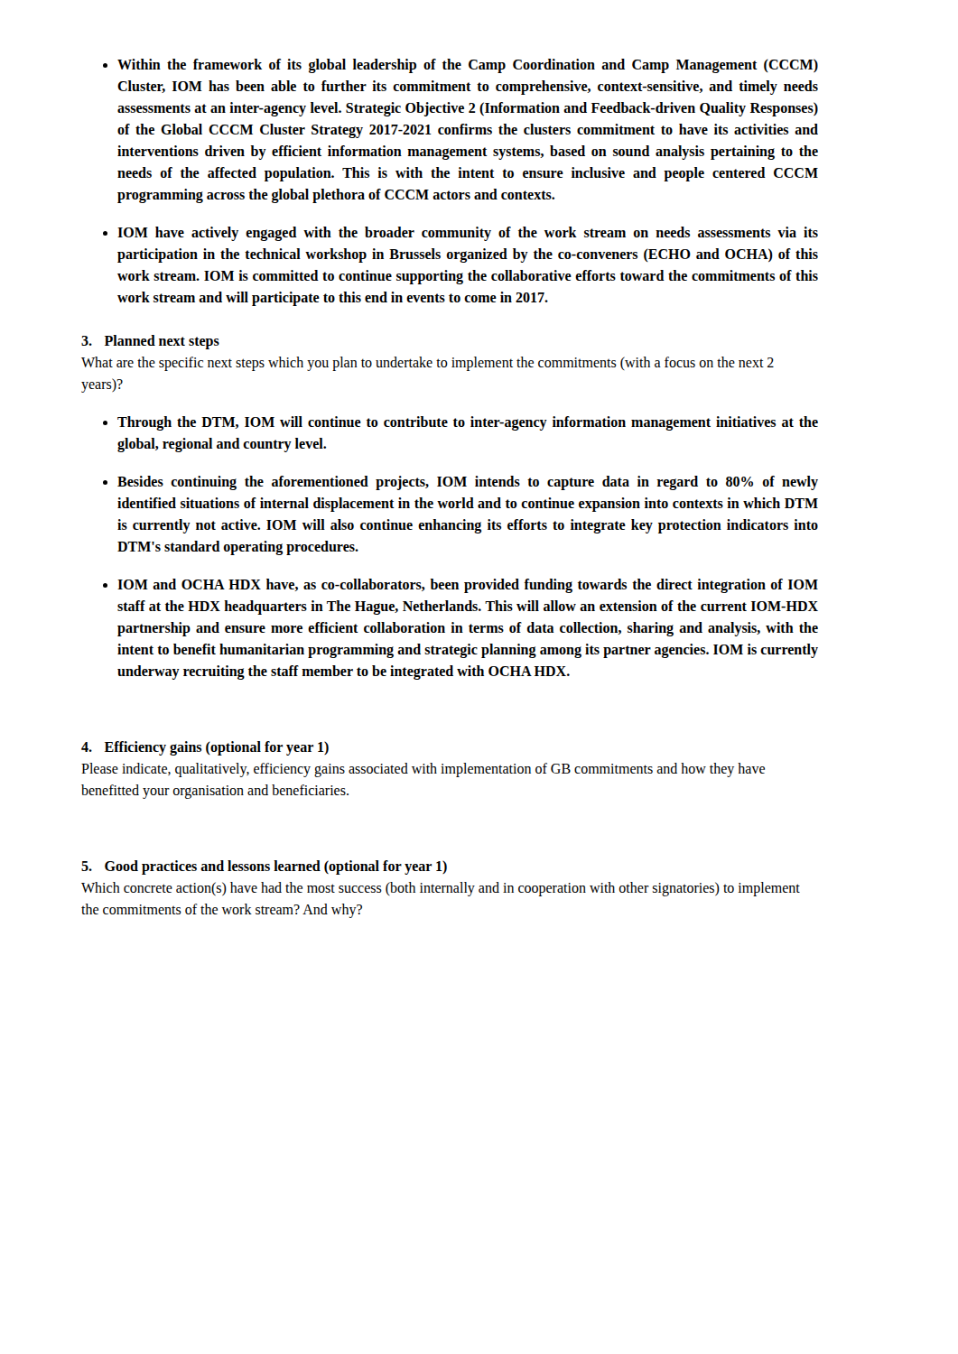Within the framework of its global leadership of the Camp Coordination and Camp Management (CCCM) Cluster, IOM has been able to further its commitment to comprehensive, context-sensitive, and timely needs assessments at an inter-agency level. Strategic Objective 2 (Information and Feedback-driven Quality Responses) of the Global CCCM Cluster Strategy 2017-2021 confirms the clusters commitment to have its activities and interventions driven by efficient information management systems, based on sound analysis pertaining to the needs of the affected population. This is with the intent to ensure inclusive and people centered CCCM programming across the global plethora of CCCM actors and contexts.
IOM have actively engaged with the broader community of the work stream on needs assessments via its participation in the technical workshop in Brussels organized by the co-conveners (ECHO and OCHA) of this work stream. IOM is committed to continue supporting the collaborative efforts toward the commitments of this work stream and will participate to this end in events to come in 2017.
3. Planned next steps
What are the specific next steps which you plan to undertake to implement the commitments (with a focus on the next 2 years)?
Through the DTM, IOM will continue to contribute to inter-agency information management initiatives at the global, regional and country level.
Besides continuing the aforementioned projects, IOM intends to capture data in regard to 80% of newly identified situations of internal displacement in the world and to continue expansion into contexts in which DTM is currently not active. IOM will also continue enhancing its efforts to integrate key protection indicators into DTM's standard operating procedures.
IOM and OCHA HDX have, as co-collaborators, been provided funding towards the direct integration of IOM staff at the HDX headquarters in The Hague, Netherlands. This will allow an extension of the current IOM-HDX partnership and ensure more efficient collaboration in terms of data collection, sharing and analysis, with the intent to benefit humanitarian programming and strategic planning among its partner agencies. IOM is currently underway recruiting the staff member to be integrated with OCHA HDX.
4. Efficiency gains (optional for year 1)
Please indicate, qualitatively, efficiency gains associated with implementation of GB commitments and how they have benefitted your organisation and beneficiaries.
5. Good practices and lessons learned (optional for year 1)
Which concrete action(s) have had the most success (both internally and in cooperation with other signatories) to implement the commitments of the work stream? And why?